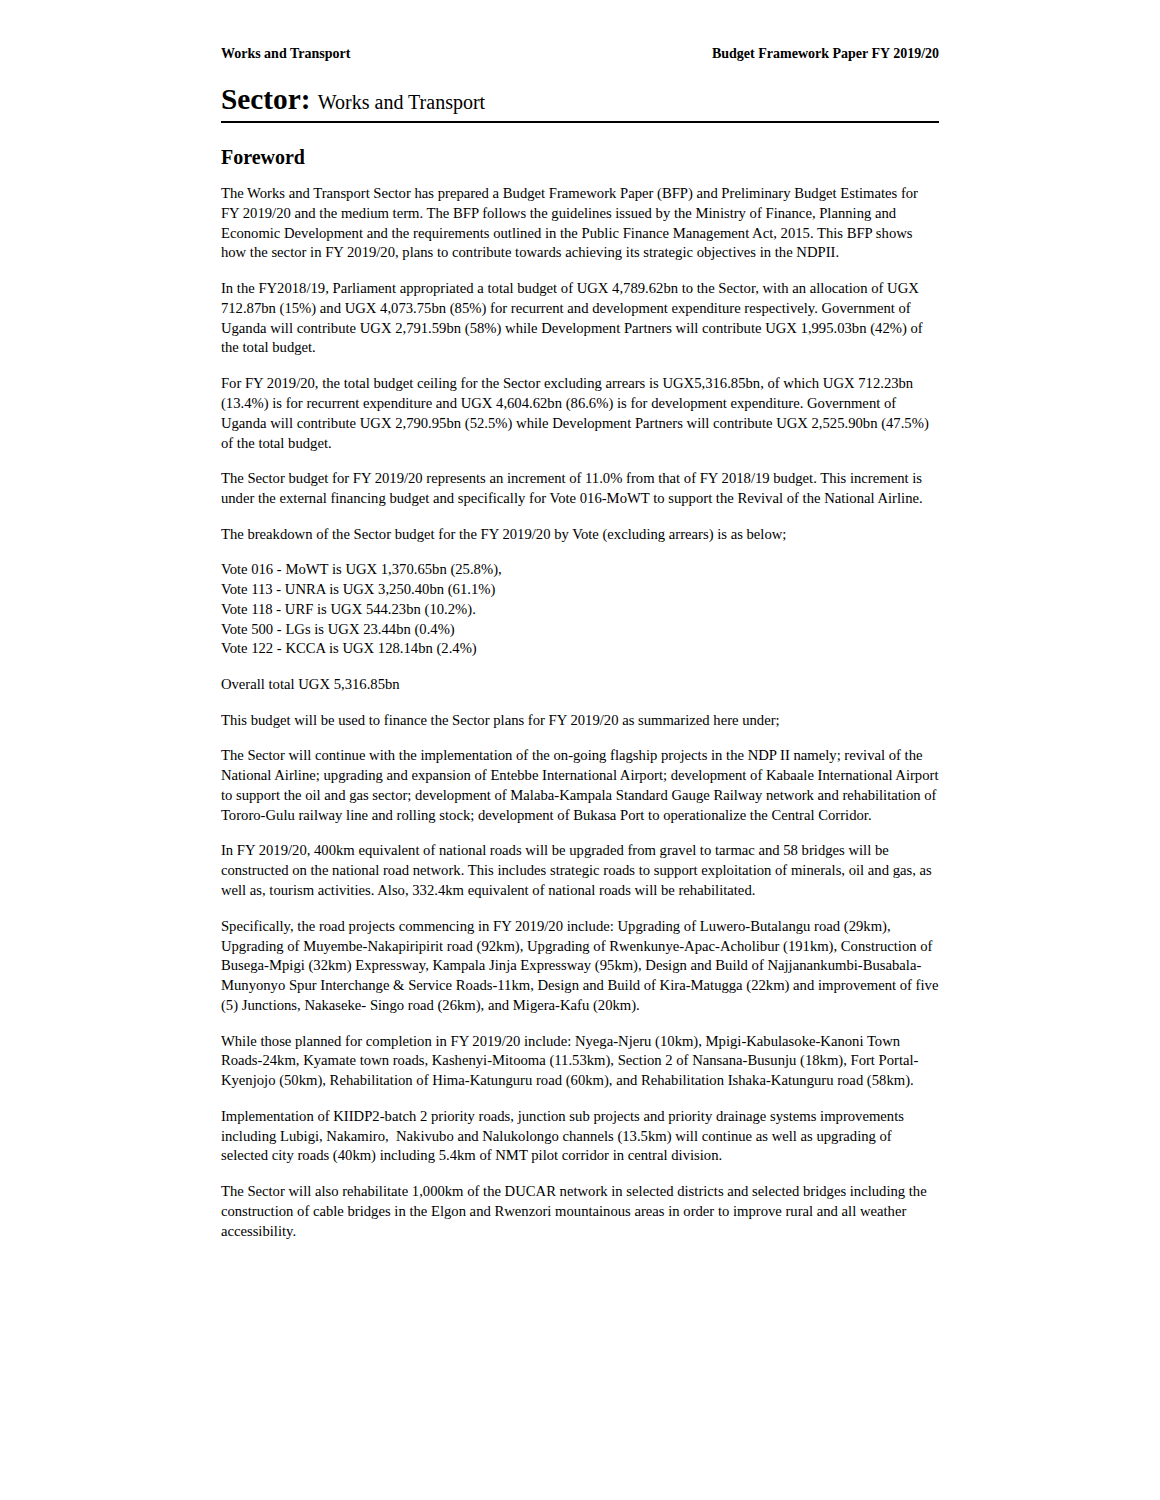Works and Transport
Budget Framework Paper FY 2019/20
Sector: Works and Transport
Foreword
The Works and Transport Sector has prepared a Budget Framework Paper (BFP) and Preliminary Budget Estimates for FY 2019/20 and the medium term. The BFP follows the guidelines issued by the Ministry of Finance, Planning and Economic Development and the requirements outlined in the Public Finance Management Act, 2015. This BFP shows how the sector in FY 2019/20, plans to contribute towards achieving its strategic objectives in the NDPII.
In the FY2018/19, Parliament appropriated a total budget of UGX 4,789.62bn to the Sector, with an allocation of UGX 712.87bn (15%) and UGX 4,073.75bn (85%) for recurrent and development expenditure respectively. Government of Uganda will contribute UGX 2,791.59bn (58%) while Development Partners will contribute UGX 1,995.03bn (42%) of the total budget.
For FY 2019/20, the total budget ceiling for the Sector excluding arrears is UGX5,316.85bn, of which UGX 712.23bn (13.4%) is for recurrent expenditure and UGX 4,604.62bn (86.6%) is for development expenditure. Government of Uganda will contribute UGX 2,790.95bn (52.5%) while Development Partners will contribute UGX 2,525.90bn (47.5%) of the total budget.
The Sector budget for FY 2019/20 represents an increment of 11.0% from that of FY 2018/19 budget. This increment is under the external financing budget and specifically for Vote 016-MoWT to support the Revival of the National Airline.
The breakdown of the Sector budget for the FY 2019/20 by Vote (excluding arrears) is as below;
Vote 016 - MoWT is UGX 1,370.65bn (25.8%),
Vote 113 - UNRA is UGX 3,250.40bn (61.1%)
Vote 118 - URF is UGX 544.23bn (10.2%).
Vote 500 - LGs is UGX 23.44bn (0.4%)
Vote 122 - KCCA is UGX 128.14bn (2.4%)
Overall total UGX 5,316.85bn
This budget will be used to finance the Sector plans for FY 2019/20 as summarized here under;
The Sector will continue with the implementation of the on-going flagship projects in the NDP II namely; revival of the National Airline; upgrading and expansion of Entebbe International Airport; development of Kabaale International Airport to support the oil and gas sector; development of Malaba-Kampala Standard Gauge Railway network and rehabilitation of Tororo-Gulu railway line and rolling stock; development of Bukasa Port to operationalize the Central Corridor.
In FY 2019/20, 400km equivalent of national roads will be upgraded from gravel to tarmac and 58 bridges will be constructed on the national road network. This includes strategic roads to support exploitation of minerals, oil and gas, as well as, tourism activities. Also, 332.4km equivalent of national roads will be rehabilitated.
Specifically, the road projects commencing in FY 2019/20 include: Upgrading of Luwero-Butalangu road (29km), Upgrading of Muyembe-Nakapiripirit road (92km), Upgrading of Rwenkunye-Apac-Acholibur (191km), Construction of Busega-Mpigi (32km) Expressway, Kampala Jinja Expressway (95km), Design and Build of Najjanankumbi-Busabala-Munyonyo Spur Interchange & Service Roads-11km, Design and Build of Kira-Matugga (22km) and improvement of five (5) Junctions, Nakaseke- Singo road (26km), and Migera-Kafu (20km).
While those planned for completion in FY 2019/20 include: Nyega-Njeru (10km), Mpigi-Kabulasoke-Kanoni Town Roads-24km, Kyamate town roads, Kashenyi-Mitooma (11.53km), Section 2 of Nansana-Busunju (18km), Fort Portal-Kyenjojo (50km), Rehabilitation of Hima-Katunguru road (60km), and Rehabilitation Ishaka-Katunguru road (58km).
Implementation of KIIDP2-batch 2 priority roads, junction sub projects and priority drainage systems improvements including Lubigi, Nakamiro, Nakivubo and Nalukolongo channels (13.5km) will continue as well as upgrading of selected city roads (40km) including 5.4km of NMT pilot corridor in central division.
The Sector will also rehabilitate 1,000km of the DUCAR network in selected districts and selected bridges including the construction of cable bridges in the Elgon and Rwenzori mountainous areas in order to improve rural and all weather accessibility.